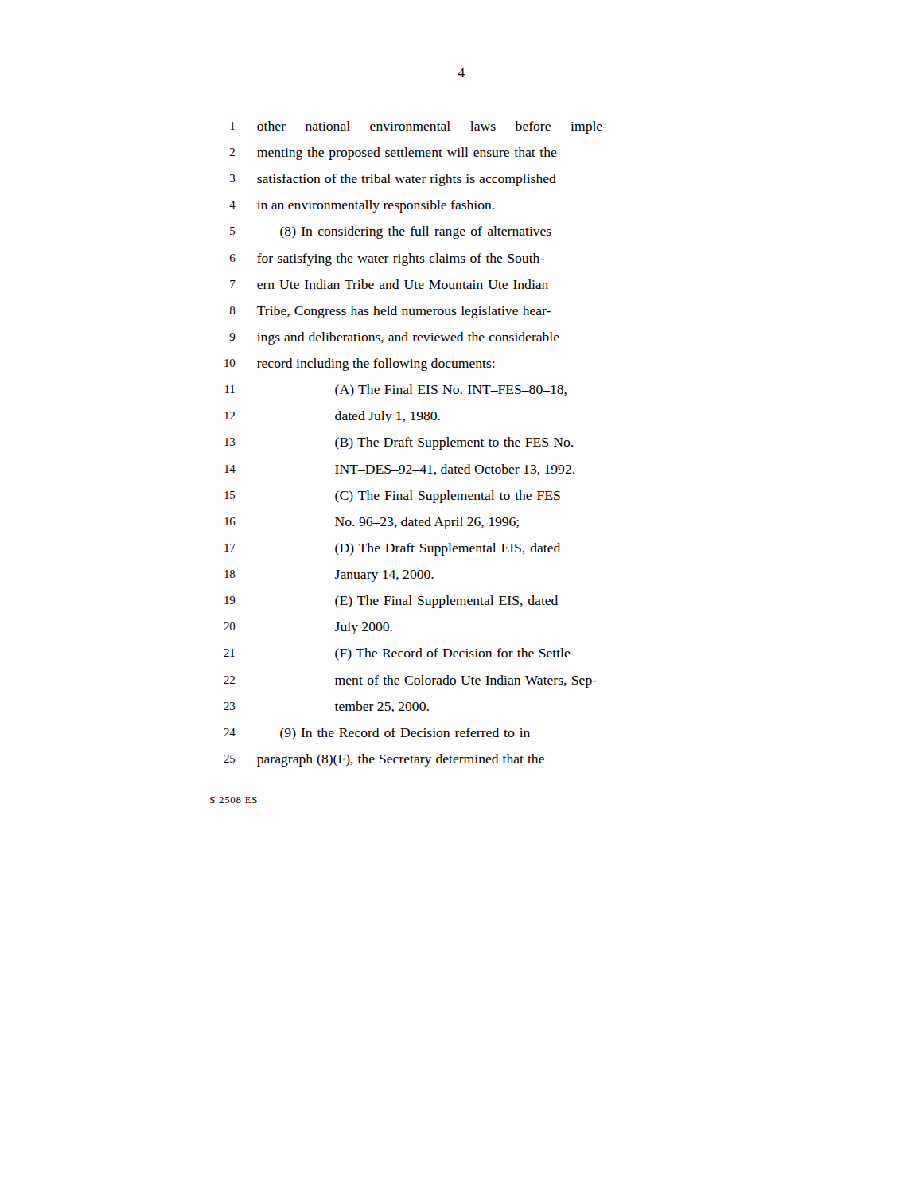4
other national environmental laws before imple-
menting the proposed settlement will ensure that the
satisfaction of the tribal water rights is accomplished
in an environmentally responsible fashion.
(8) In considering the full range of alternatives
for satisfying the water rights claims of the South-
ern Ute Indian Tribe and Ute Mountain Ute Indian
Tribe, Congress has held numerous legislative hear-
ings and deliberations, and reviewed the considerable
record including the following documents:
(A) The Final EIS No. INT–FES–80–18,
dated July 1, 1980.
(B) The Draft Supplement to the FES No.
INT–DES–92–41, dated October 13, 1992.
(C) The Final Supplemental to the FES
No. 96–23, dated April 26, 1996;
(D) The Draft Supplemental EIS, dated
January 14, 2000.
(E) The Final Supplemental EIS, dated
July 2000.
(F) The Record of Decision for the Settle-
ment of the Colorado Ute Indian Waters, Sep-
tember 25, 2000.
(9) In the Record of Decision referred to in
paragraph (8)(F), the Secretary determined that the
S 2508 ES